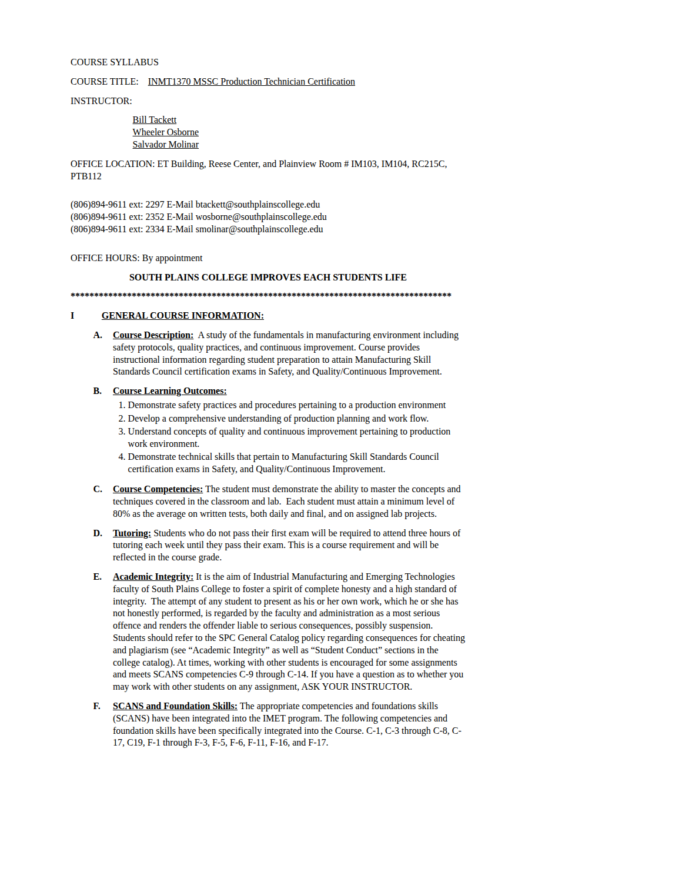COURSE SYLLABUS
COURSE TITLE: INMT1370 MSSC Production Technician Certification
INSTRUCTOR:
Bill Tackett
Wheeler Osborne
Salvador Molinar
OFFICE LOCATION: ET Building, Reese Center, and Plainview Room # IM103, IM104, RC215C, PTB112
(806)894-9611 ext: 2297 E-Mail btackett@southplainscollege.edu
(806)894-9611 ext: 2352 E-Mail wosborne@southplainscollege.edu
(806)894-9611 ext: 2334 E-Mail smolinar@southplainscollege.edu
OFFICE HOURS: By appointment
SOUTH PLAINS COLLEGE IMPROVES EACH STUDENTS LIFE
*********************************************************************************
I
GENERAL COURSE INFORMATION:
A.
Course Description: A study of the fundamentals in manufacturing environment including safety protocols, quality practices, and continuous improvement. Course provides instructional information regarding student preparation to attain Manufacturing Skill Standards Council certification exams in Safety, and Quality/Continuous Improvement.
B.
Course Learning Outcomes:
Demonstrate safety practices and procedures pertaining to a production environment
Develop a comprehensive understanding of production planning and work flow.
Understand concepts of quality and continuous improvement pertaining to production work environment.
Demonstrate technical skills that pertain to Manufacturing Skill Standards Council certification exams in Safety, and Quality/Continuous Improvement.
C.
Course Competencies: The student must demonstrate the ability to master the concepts and techniques covered in the classroom and lab. Each student must attain a minimum level of 80% as the average on written tests, both daily and final, and on assigned lab projects.
D.
Tutoring: Students who do not pass their first exam will be required to attend three hours of tutoring each week until they pass their exam. This is a course requirement and will be reflected in the course grade.
E.
Academic Integrity: It is the aim of Industrial Manufacturing and Emerging Technologies faculty of South Plains College to foster a spirit of complete honesty and a high standard of integrity. The attempt of any student to present as his or her own work, which he or she has not honestly performed, is regarded by the faculty and administration as a most serious offence and renders the offender liable to serious consequences, possibly suspension. Students should refer to the SPC General Catalog policy regarding consequences for cheating and plagiarism (see “Academic Integrity” as well as “Student Conduct” sections in the college catalog). At times, working with other students is encouraged for some assignments and meets SCANS competencies C-9 through C-14. If you have a question as to whether you may work with other students on any assignment, ASK YOUR INSTRUCTOR.
F.
SCANS and Foundation Skills: The appropriate competencies and foundations skills (SCANS) have been integrated into the IMET program. The following competencies and foundation skills have been specifically integrated into the Course. C-1, C-3 through C-8, C-17, C19, F-1 through F-3, F-5, F-6, F-11, F-16, and F-17.